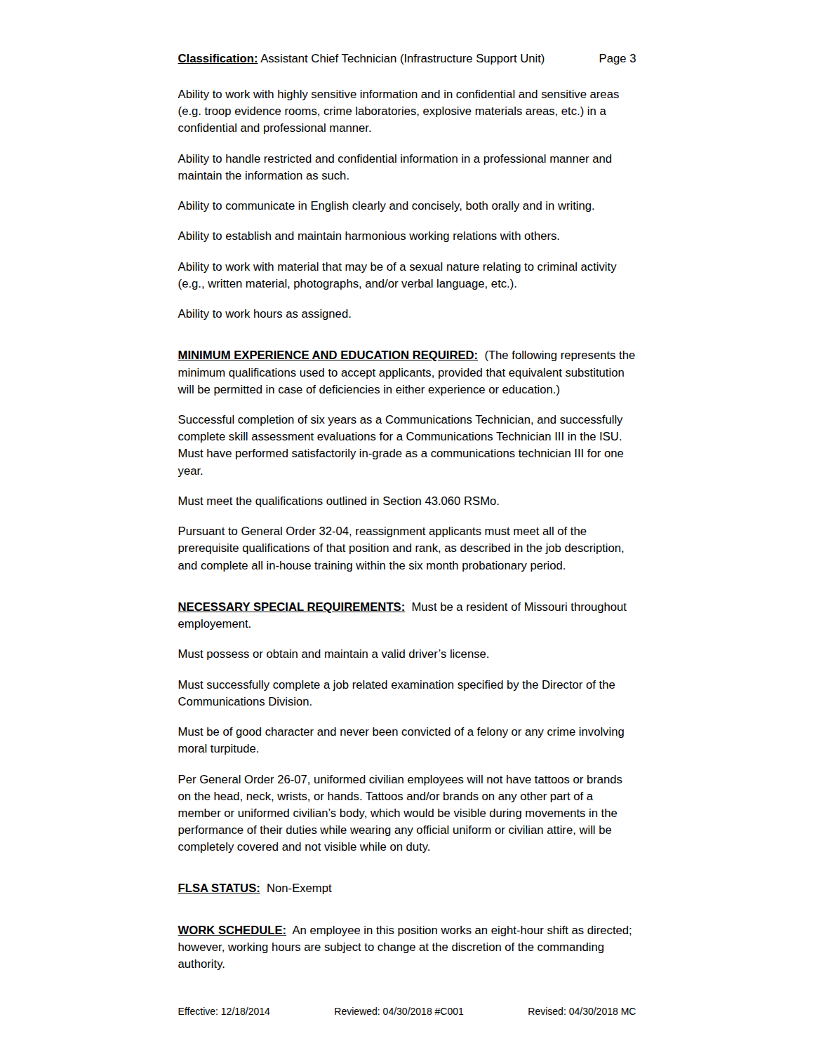Classification: Assistant Chief Technician (Infrastructure Support Unit)
Page 3
Ability to work with highly sensitive information and in confidential and sensitive areas (e.g. troop evidence rooms, crime laboratories, explosive materials areas, etc.) in a confidential and professional manner.
Ability to handle restricted and confidential information in a professional manner and maintain the information as such.
Ability to communicate in English clearly and concisely, both orally and in writing.
Ability to establish and maintain harmonious working relations with others.
Ability to work with material that may be of a sexual nature relating to criminal activity (e.g., written material, photographs, and/or verbal language, etc.).
Ability to work hours as assigned.
MINIMUM EXPERIENCE AND EDUCATION REQUIRED: (The following represents the minimum qualifications used to accept applicants, provided that equivalent substitution will be permitted in case of deficiencies in either experience or education.)
Successful completion of six years as a Communications Technician, and successfully complete skill assessment evaluations for a Communications Technician III in the ISU. Must have performed satisfactorily in-grade as a communications technician III for one year.
Must meet the qualifications outlined in Section 43.060 RSMo.
Pursuant to General Order 32-04, reassignment applicants must meet all of the prerequisite qualifications of that position and rank, as described in the job description, and complete all in-house training within the six month probationary period.
NECESSARY SPECIAL REQUIREMENTS: Must be a resident of Missouri throughout employement.
Must possess or obtain and maintain a valid driver’s license.
Must successfully complete a job related examination specified by the Director of the Communications Division.
Must be of good character and never been convicted of a felony or any crime involving moral turpitude.
Per General Order 26-07, uniformed civilian employees will not have tattoos or brands on the head, neck, wrists, or hands. Tattoos and/or brands on any other part of a member or uniformed civilian’s body, which would be visible during movements in the performance of their duties while wearing any official uniform or civilian attire, will be completely covered and not visible while on duty.
FLSA STATUS: Non-Exempt
WORK SCHEDULE: An employee in this position works an eight-hour shift as directed; however, working hours are subject to change at the discretion of the commanding authority.
Effective: 12/18/2014 Reviewed: 04/30/2018 #C001 Revised: 04/30/2018 MC